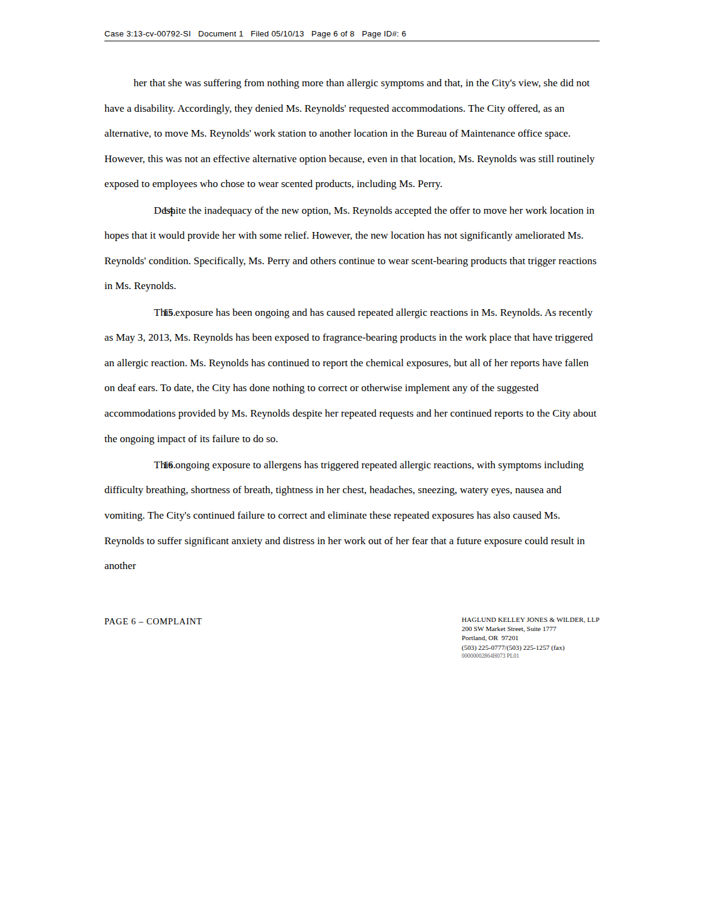Case 3:13-cv-00792-SI Document 1 Filed 05/10/13 Page 6 of 8 Page ID#: 6
her that she was suffering from nothing more than allergic symptoms and that, in the City's view, she did not have a disability. Accordingly, they denied Ms. Reynolds' requested accommodations. The City offered, as an alternative, to move Ms. Reynolds' work station to another location in the Bureau of Maintenance office space. However, this was not an effective alternative option because, even in that location, Ms. Reynolds was still routinely exposed to employees who chose to wear scented products, including Ms. Perry.
14. Despite the inadequacy of the new option, Ms. Reynolds accepted the offer to move her work location in hopes that it would provide her with some relief. However, the new location has not significantly ameliorated Ms. Reynolds' condition. Specifically, Ms. Perry and others continue to wear scent-bearing products that trigger reactions in Ms. Reynolds.
15. This exposure has been ongoing and has caused repeated allergic reactions in Ms. Reynolds. As recently as May 3, 2013, Ms. Reynolds has been exposed to fragrance-bearing products in the work place that have triggered an allergic reaction. Ms. Reynolds has continued to report the chemical exposures, but all of her reports have fallen on deaf ears. To date, the City has done nothing to correct or otherwise implement any of the suggested accommodations provided by Ms. Reynolds despite her repeated requests and her continued reports to the City about the ongoing impact of its failure to do so.
16. This ongoing exposure to allergens has triggered repeated allergic reactions, with symptoms including difficulty breathing, shortness of breath, tightness in her chest, headaches, sneezing, watery eyes, nausea and vomiting. The City's continued failure to correct and eliminate these repeated exposures has also caused Ms. Reynolds to suffer significant anxiety and distress in her work out of her fear that a future exposure could result in another
PAGE 6 – COMPLAINT
HAGLUND KELLEY JONES & WILDER, LLP
200 SW Market Street, Suite 1777
Portland, OR 97201
(503) 225-0777/(503) 225-1257 (fax)
00000002864H073 PL01